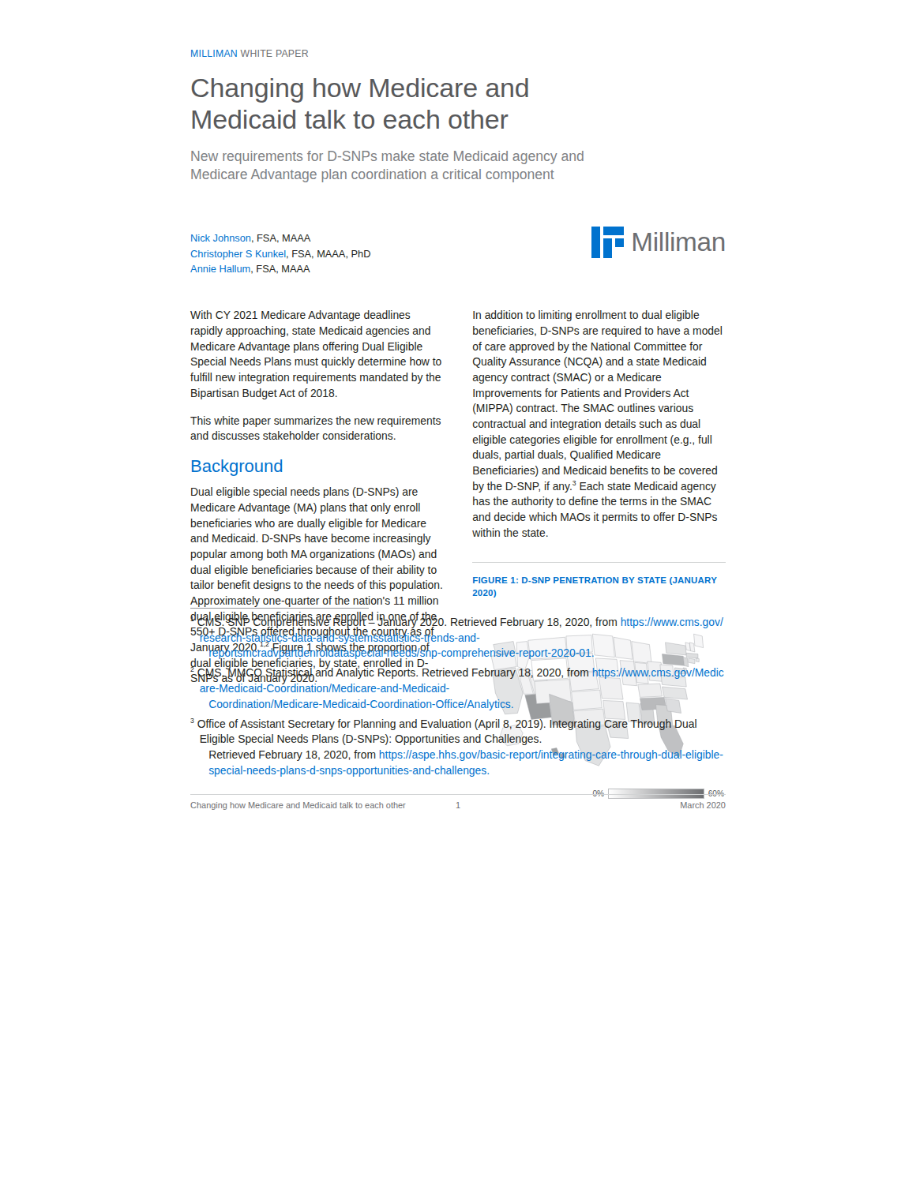MILLIMAN WHITE PAPER
Changing how Medicare and
Medicaid talk to each other
New requirements for D-SNPs make state Medicaid agency and
Medicare Advantage plan coordination a critical component
Nick Johnson, FSA, MAAA
Christopher S Kunkel, FSA, MAAA, PhD
Annie Hallum, FSA, MAAA
Milliman
With CY 2021 Medicare Advantage deadlines rapidly approaching, state Medicaid agencies and Medicare Advantage plans offering Dual Eligible Special Needs Plans must quickly determine how to fulfill new integration requirements mandated by the Bipartisan Budget Act of 2018.
This white paper summarizes the new requirements and discusses stakeholder considerations.
Background
Dual eligible special needs plans (D-SNPs) are Medicare Advantage (MA) plans that only enroll beneficiaries who are dually eligible for Medicare and Medicaid. D-SNPs have become increasingly popular among both MA organizations (MAOs) and dual eligible beneficiaries because of their ability to tailor benefit designs to the needs of this population. Approximately one-quarter of the nation's 11 million dual eligible beneficiaries are enrolled in one of the 550+ D-SNPs offered throughout the country as of January 2020.1,2 Figure 1 shows the proportion of dual eligible beneficiaries, by state, enrolled in D-SNPs as of January 2020.
In addition to limiting enrollment to dual eligible beneficiaries, D-SNPs are required to have a model of care approved by the National Committee for Quality Assurance (NCQA) and a state Medicaid agency contract (SMAC) or a Medicare Improvements for Patients and Providers Act (MIPPA) contract. The SMAC outlines various contractual and integration details such as dual eligible categories eligible for enrollment (e.g., full duals, partial duals, Qualified Medicare Beneficiaries) and Medicaid benefits to be covered by the D-SNP, if any.3 Each state Medicaid agency has the authority to define the terms in the SMAC and decide which MAOs it permits to offer D-SNPs within the state.
FIGURE 1: D-SNP PENETRATION BY STATE (JANUARY 2020)
0% 60%
1 CMS. SNP Comprehensive Report – January 2020. Retrieved February 18, 2020, from https://www.cms.gov/research-statistics-data-and-systemsstatistics-trends-and-reportsmcradvpartdenroldataspecial-needs/snp-comprehensive-report-2020-01.
2 CMS. MMCO Statistical and Analytic Reports. Retrieved February 18, 2020, from https://www.cms.gov/Medicare-Medicaid-Coordination/Medicare-and-Medicaid-Coordination/Medicare-Medicaid-Coordination-Office/Analytics.
3 Office of Assistant Secretary for Planning and Evaluation (April 8, 2019). Integrating Care Through Dual Eligible Special Needs Plans (D-SNPs): Opportunities and Challenges.Retrieved February 18, 2020, from https://aspe.hhs.gov/basic-report/integrating-care-through-dual-eligible-special-needs-plans-d-snps-opportunities-and-challenges.
Changing how Medicare and Medicaid talk to each other 1 March 2020